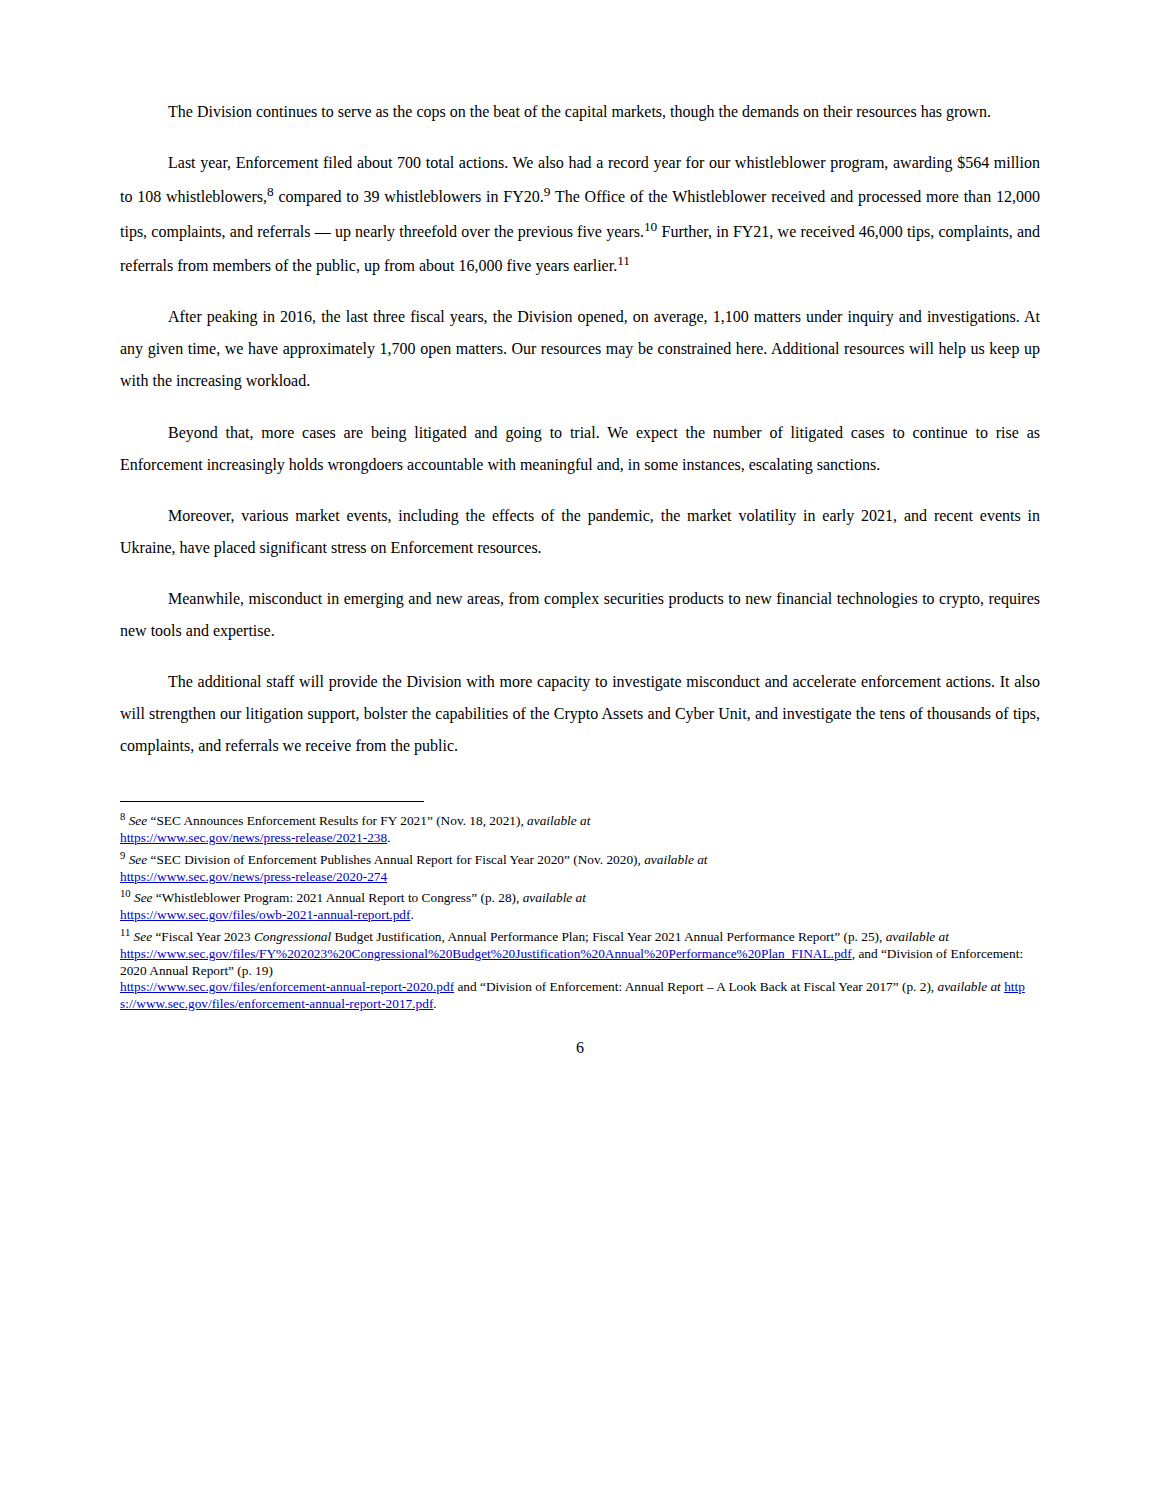The Division continues to serve as the cops on the beat of the capital markets, though the demands on their resources has grown.
Last year, Enforcement filed about 700 total actions. We also had a record year for our whistleblower program, awarding $564 million to 108 whistleblowers,8 compared to 39 whistleblowers in FY20.9 The Office of the Whistleblower received and processed more than 12,000 tips, complaints, and referrals — up nearly threefold over the previous five years.10 Further, in FY21, we received 46,000 tips, complaints, and referrals from members of the public, up from about 16,000 five years earlier.11
After peaking in 2016, the last three fiscal years, the Division opened, on average, 1,100 matters under inquiry and investigations. At any given time, we have approximately 1,700 open matters. Our resources may be constrained here. Additional resources will help us keep up with the increasing workload.
Beyond that, more cases are being litigated and going to trial. We expect the number of litigated cases to continue to rise as Enforcement increasingly holds wrongdoers accountable with meaningful and, in some instances, escalating sanctions.
Moreover, various market events, including the effects of the pandemic, the market volatility in early 2021, and recent events in Ukraine, have placed significant stress on Enforcement resources.
Meanwhile, misconduct in emerging and new areas, from complex securities products to new financial technologies to crypto, requires new tools and expertise.
The additional staff will provide the Division with more capacity to investigate misconduct and accelerate enforcement actions. It also will strengthen our litigation support, bolster the capabilities of the Crypto Assets and Cyber Unit, and investigate the tens of thousands of tips, complaints, and referrals we receive from the public.
8 See “SEC Announces Enforcement Results for FY 2021” (Nov. 18, 2021), available at
https://www.sec.gov/news/press-release/2021-238.
9 See “SEC Division of Enforcement Publishes Annual Report for Fiscal Year 2020” (Nov. 2020), available at
https://www.sec.gov/news/press-release/2020-274
10 See “Whistleblower Program: 2021 Annual Report to Congress” (p. 28), available at
https://www.sec.gov/files/owb-2021-annual-report.pdf.
11 See “Fiscal Year 2023 Congressional Budget Justification, Annual Performance Plan; Fiscal Year 2021 Annual Performance Report” (p. 25), available at
https://www.sec.gov/files/FY%202023%20Congressional%20Budget%20Justification%20Annual%20Performance%20Plan_FINAL.pdf, and “Division of Enforcement: 2020 Annual Report” (p. 19)
https://www.sec.gov/files/enforcement-annual-report-2020.pdf and “Division of Enforcement: Annual Report – A Look Back at Fiscal Year 2017” (p. 2), available at https://www.sec.gov/files/enforcement-annual-report-2017.pdf.
6